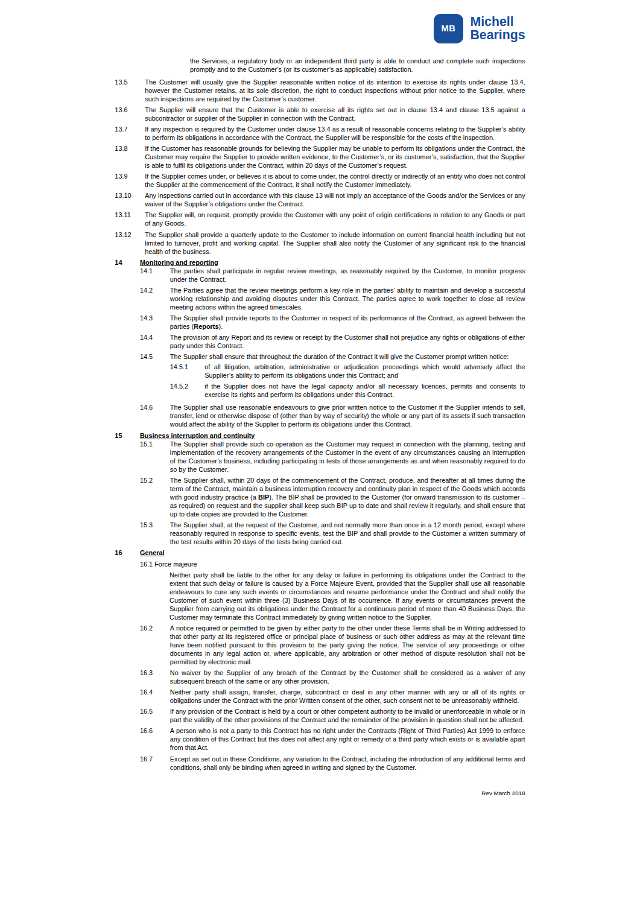MB
Michell Bearings
the Services, a regulatory body or an independent third party is able to conduct and complete such inspections promptly and to the Customer’s (or its customer’s as applicable) satisfaction.
13.5 The Customer will usually give the Supplier reasonable written notice of its intention to exercise its rights under clause 13.4, however the Customer retains, at its sole discretion, the right to conduct inspections without prior notice to the Supplier, where such inspections are required by the Customer’s customer.
13.6 The Supplier will ensure that the Customer is able to exercise all its rights set out in clause 13.4 and clause 13.5 against a subcontractor or supplier of the Supplier in connection with the Contract.
13.7 If any inspection is required by the Customer under clause 13.4 as a result of reasonable concerns relating to the Supplier’s ability to perform its obligations in accordance with the Contract, the Supplier will be responsible for the costs of the inspection.
13.8 If the Customer has reasonable grounds for believing the Supplier may be unable to perform its obligations under the Contract, the Customer may require the Supplier to provide written evidence, to the Customer’s, or its customer’s, satisfaction, that the Supplier is able to fulfil its obligations under the Contract, within 20 days of the Customer’s request.
13.9 If the Supplier comes under, or believes it is about to come under, the control directly or indirectly of an entity who does not control the Supplier at the commencement of the Contract, it shall notify the Customer immediately.
13.10 Any inspections carried out in accordance with this clause 13 will not imply an acceptance of the Goods and/or the Services or any waiver of the Supplier’s obligations under the Contract.
13.11 The Supplier will, on request, promptly provide the Customer with any point of origin certifications in relation to any Goods or part of any Goods.
13.12 The Supplier shall provide a quarterly update to the Customer to include information on current financial health including but not limited to turnover, profit and working capital. The Supplier shall also notify the Customer of any significant risk to the financial health of the business.
14 Monitoring and reporting
14.1 The parties shall participate in regular review meetings, as reasonably required by the Customer, to monitor progress under the Contract.
14.2 The Parties agree that the review meetings perform a key role in the parties’ ability to maintain and develop a successful working relationship and avoiding disputes under this Contract. The parties agree to work together to close all review meeting actions within the agreed timescales.
14.3 The Supplier shall provide reports to the Customer in respect of its performance of the Contract, as agreed between the parties (Reports).
14.4 The provision of any Report and its review or receipt by the Customer shall not prejudice any rights or obligations of either party under this Contract.
14.5 The Supplier shall ensure that throughout the duration of the Contract it will give the Customer prompt written notice:
14.5.1 of all litigation, arbitration, administrative or adjudication proceedings which would adversely affect the Supplier’s ability to perform its obligations under this Contract; and
14.5.2 if the Supplier does not have the legal capacity and/or all necessary licences, permits and consents to exercise its rights and perform its obligations under this Contract.
14.6 The Supplier shall use reasonable endeavours to give prior written notice to the Customer if the Supplier intends to sell, transfer, lend or otherwise dispose of (other than by way of security) the whole or any part of its assets if such transaction would affect the ability of the Supplier to perform its obligations under this Contract.
15 Business interruption and continuity
15.1 The Supplier shall provide such co-operation as the Customer may request in connection with the planning, testing and implementation of the recovery arrangements of the Customer in the event of any circumstances causing an interruption of the Customer’s business, including participating in tests of those arrangements as and when reasonably required to do so by the Customer.
15.2 The Supplier shall, within 20 days of the commencement of the Contract, produce, and thereafter at all times during the term of the Contract, maintain a business interruption recovery and continuity plan in respect of the Goods which accords with good industry practice (a BIP). The BIP shall be provided to the Customer (for onward transmission to its customer – as required) on request and the supplier shall keep such BIP up to date and shall review it regularly, and shall ensure that up to date copies are provided to the Customer.
15.3 The Supplier shall, at the request of the Customer, and not normally more than once in a 12 month period, except where reasonably required in response to specific events, test the BIP and shall provide to the Customer a written summary of the test results within 20 days of the tests being carried out.
16 General
16.1 Force majeure
Neither party shall be liable to the other for any delay or failure in performing its obligations under the Contract to the extent that such delay or failure is caused by a Force Majeure Event, provided that the Supplier shall use all reasonable endeavours to cure any such events or circumstances and resume performance under the Contract and shall notify the Customer of such event within three (3) Business Days of its occurrence. If any events or circumstances prevent the Supplier from carrying out its obligations under the Contract for a continuous period of more than 40 Business Days, the Customer may terminate this Contract immediately by giving written notice to the Supplier.
16.2 A notice required or permitted to be given by either party to the other under these Terms shall be in Writing addressed to that other party at its registered office or principal place of business or such other address as may at the relevant time have been notified pursuant to this provision to the party giving the notice. The service of any proceedings or other documents in any legal action or, where applicable, any arbitration or other method of dispute resolution shall not be permitted by electronic mail.
16.3 No waiver by the Supplier of any breach of the Contract by the Customer shall be considered as a waiver of any subsequent breach of the same or any other provision.
16.4 Neither party shall assign, transfer, charge, subcontract or deal in any other manner with any or all of its rights or obligations under the Contract with the prior Written consent of the other, such consent not to be unreasonably withheld.
16.5 If any provision of the Contract is held by a court or other competent authority to be invalid or unenforceable in whole or in part the validity of the other provisions of the Contract and the remainder of the provision in question shall not be affected.
16.6 A person who is not a party to this Contract has no right under the Contracts (Right of Third Parties) Act 1999 to enforce any condition of this Contract but this does not affect any right or remedy of a third party which exists or is available apart from that Act.
16.7 Except as set out in these Conditions, any variation to the Contract, including the introduction of any additional terms and conditions, shall only be binding when agreed in writing and signed by the Customer.
Rev March 2018